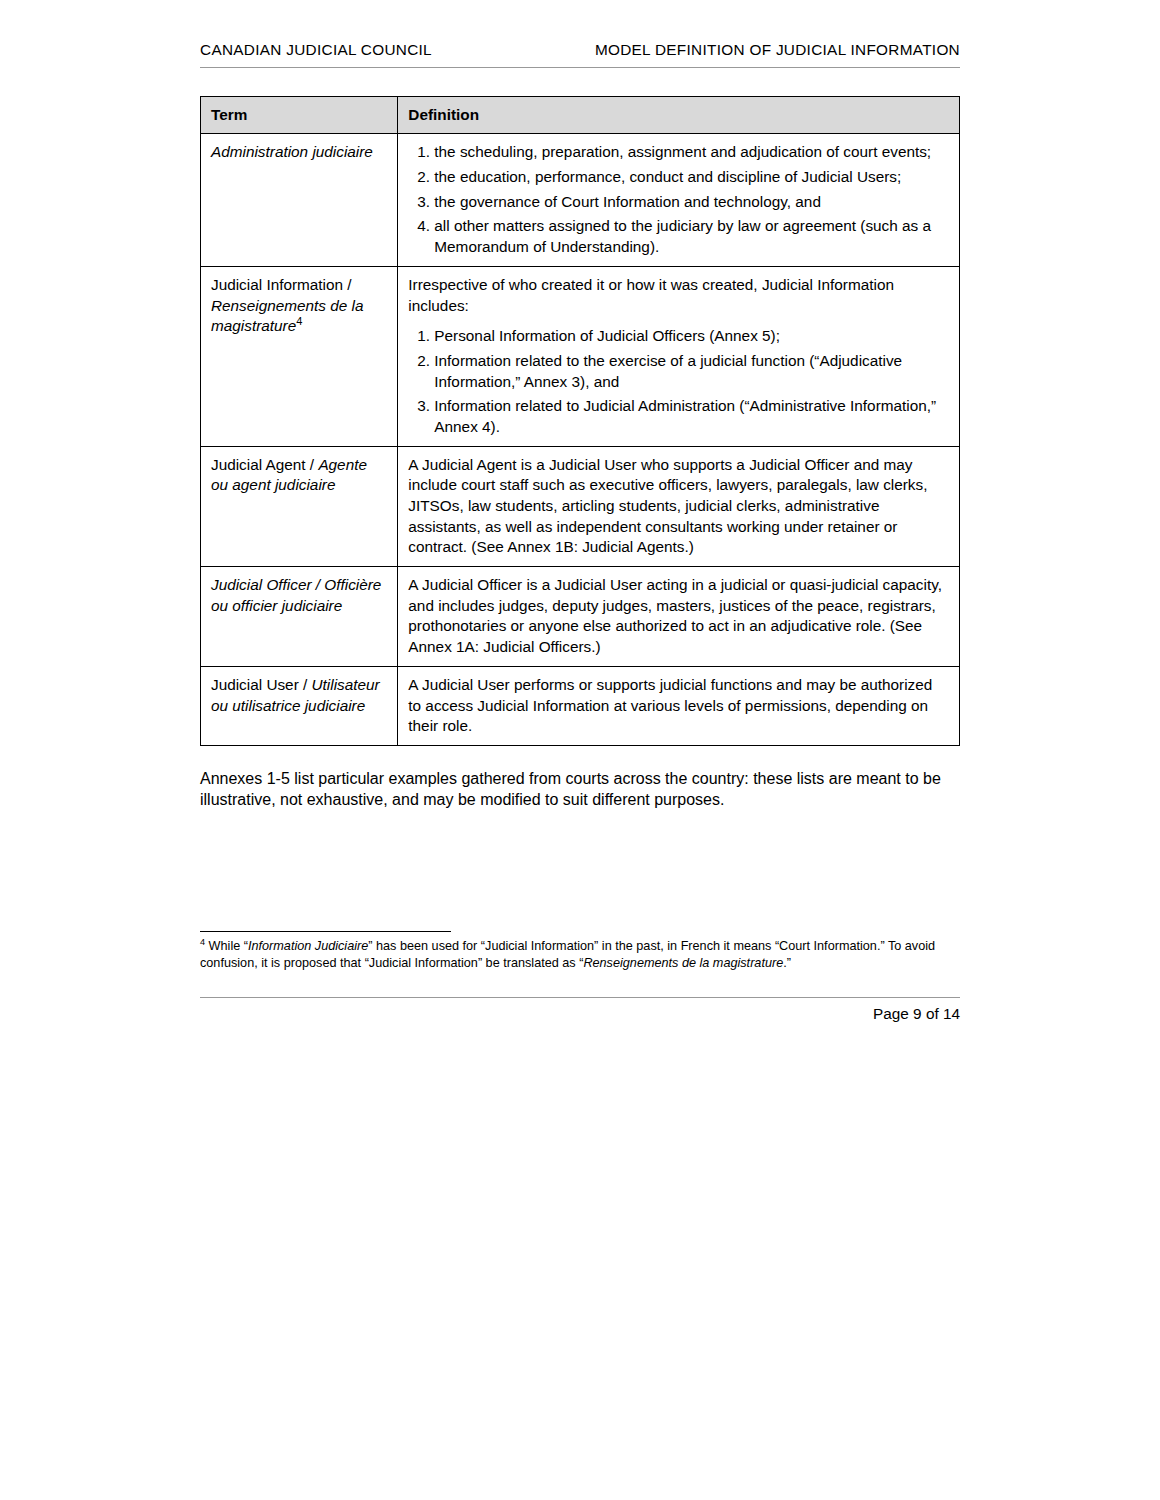CANADIAN JUDICIAL COUNCIL
MODEL DEFINITION OF JUDICIAL INFORMATION
| Term | Definition |
| --- | --- |
| Administration judiciaire | the scheduling, preparation, assignment and adjudication of court events; the education, performance, conduct and discipline of Judicial Users; the governance of Court Information and technology, and all other matters assigned to the judiciary by law or agreement (such as a Memorandum of Understanding). |
| Judicial Information / Renseignements de la magistrature 4 | Irrespective of who created it or how it was created, Judicial Information includes: Personal Information of Judicial Officers (Annex 5); Information related to the exercise of a judicial function (“Adjudicative Information,” Annex 3), and Information related to Judicial Administration (“Administrative Information,” Annex 4). |
| Judicial Agent / Agente ou agent judiciaire | A Judicial Agent is a Judicial User who supports a Judicial Officer and may include court staff such as executive officers, lawyers, paralegals, law clerks, JITSOs, law students, articling students, judicial clerks, administrative assistants, as well as independent consultants working under retainer or contract. (See Annex 1B: Judicial Agents.) |
| Judicial Officer / Officière ou officier judiciaire | A Judicial Officer is a Judicial User acting in a judicial or quasi-judicial capacity, and includes judges, deputy judges, masters, justices of the peace, registrars, prothonotaries or anyone else authorized to act in an adjudicative role. (See Annex 1A: Judicial Officers.) |
| Judicial User / Utilisateur ou utilisatrice judiciaire | A Judicial User performs or supports judicial functions and may be authorized to access Judicial Information at various levels of permissions, depending on their role. |
Annexes 1-5 list particular examples gathered from courts across the country: these lists are meant to be illustrative, not exhaustive, and may be modified to suit different purposes.
4 While “Information Judiciaire” has been used for “Judicial Information” in the past, in French it means “Court Information.” To avoid confusion, it is proposed that “Judicial Information” be translated as “Renseignements de la magistrature.”
Page 9 of 14